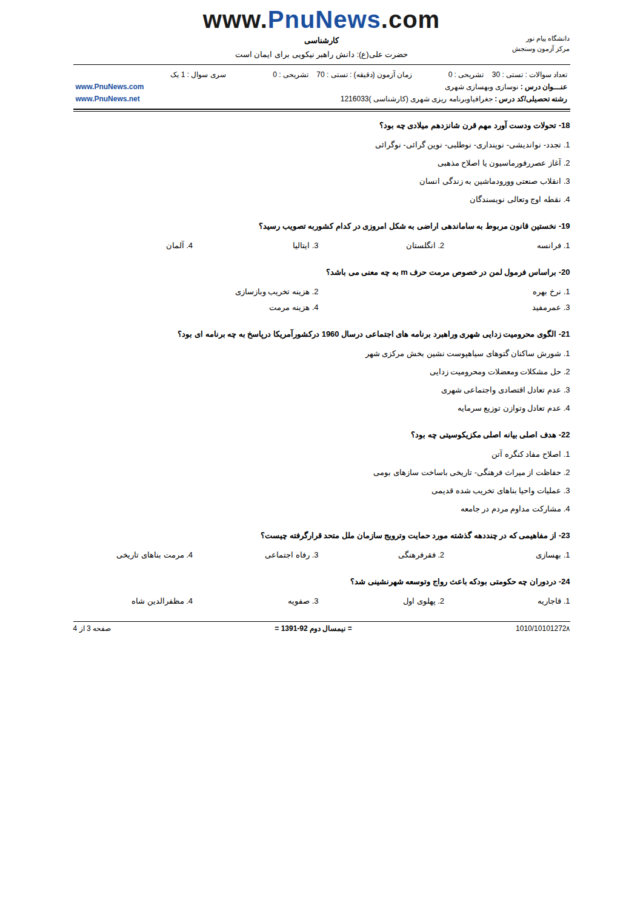www.PnuNews.com
دانشگاه پیام نور
مرکز آزمون وسنجش
کارشناسی
حضرت علی(ع): دانش راهبر نیکویی برای ایمان است
| تعداد سوالات : تستی : 30 تشریحی : 0 | زمان آزمون (دقیقه) : تستی : 70 تشریحی : 0 | سری سوال : 1 یک |
| عنـــوان درس : نوسازی وبهسازی شهری | www.PnuNews.com |
| رشته تحصیلی/کد درس : جغرافیاوبرنامه ریزی شهری (کارشناسی )1216033 | www.PnuNews.net |
18- تحولات ودست آورد مهم قرن شانزدهم میلادی چه بود؟
1. تجدد- نواندیشی- نوپنداری- نوطلبی- نوین گرائی- نوگرائی 2. آغاز عصررفورماسیون یا اصلاح مذهبی 3. انقلاب صنعتی وورودماشین به زندگی انسان 4. نقطه اوج وتعالی نویسندگان
19- نخستین قانون مربوط به ساماندهی اراضی به شکل امروزی در کدام کشوربه تصویب رسید؟
1. فرانسه 2. انگلستان 3. ایتالیا 4. آلمان
20- براساس فرمول لمن در خصوص مرمت حرف m به چه معنی می باشد؟
1. نرخ بهره 2. هزینه تخریب وبازسازی
3. عمرمفید 4. هزینه مرمت
21- الگوی محرومیت زدایی شهری وراهبرد برنامه های اجتماعی درسال 1960 درکشورآمریکا درپاسخ به چه برنامه ای بود؟
1. شورش ساکنان گتوهای سیاهپوست نشین بخش مرکزی شهر 2. حل مشکلات ومعضلات ومحرومیت زدایی 3. عدم تعادل اقتصادی واجتماعی شهری 4. عدم تعادل وتوازن توزیع سرمایه
22- هدف اصلی بیانه اصلی مکزیکوسیتی چه بود؟
1. اصلاح مفاد کنگره آتن 2. حفاظت از میراث فرهنگی- تاریخی باساخت سازهای بومی 3. عملیات واحیا بناهای تخریب شده قدیمی 4. مشارکت مداوم مردم در جامعه
23- از مفاهیمی که در چنددهه گذشته مورد حمایت وترویج سازمان ملل متحد قرارگرفته چیست؟
1. بهسازی 2. فقرفرهنگی 3. رفاه اجتماعی 4. مرمت بناهای تاریخی
24- دردوران چه حکومتی بودکه باعث رواج وتوسعه شهرنشینی شد؟
1. قاجاریه 2. پهلوی اول 3. صفویه 4. مظفرالدین شاه
1010/10101272۸ = نیمسال دوم 92-1391 = صفحه 3 از 4